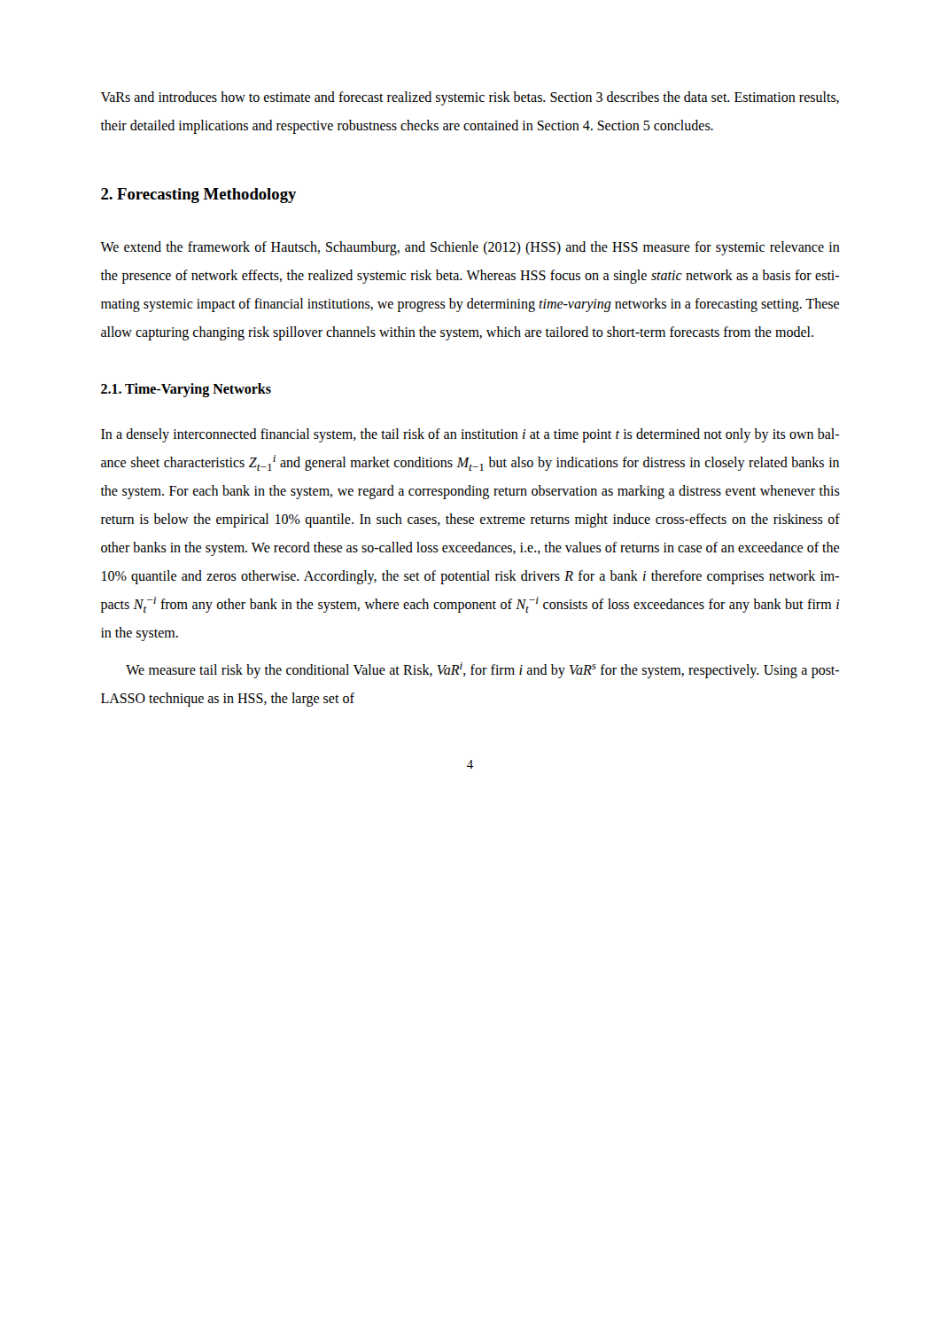VaRs and introduces how to estimate and forecast realized systemic risk betas. Section 3 describes the data set. Estimation results, their detailed implications and respective robustness checks are contained in Section 4. Section 5 concludes.
2. Forecasting Methodology
We extend the framework of Hautsch, Schaumburg, and Schienle (2012) (HSS) and the HSS measure for systemic relevance in the presence of network effects, the realized systemic risk beta. Whereas HSS focus on a single static network as a basis for estimating systemic impact of financial institutions, we progress by determining time-varying networks in a forecasting setting. These allow capturing changing risk spillover channels within the system, which are tailored to short-term forecasts from the model.
2.1. Time-Varying Networks
In a densely interconnected financial system, the tail risk of an institution i at a time point t is determined not only by its own balance sheet characteristics Zt−1i and general market conditions Mt−1 but also by indications for distress in closely related banks in the system. For each bank in the system, we regard a corresponding return observation as marking a distress event whenever this return is below the empirical 10% quantile. In such cases, these extreme returns might induce cross-effects on the riskiness of other banks in the system. We record these as so-called loss exceedances, i.e., the values of returns in case of an exceedance of the 10% quantile and zeros otherwise. Accordingly, the set of potential risk drivers R for a bank i therefore comprises network impacts Nt−i from any other bank in the system, where each component of Nt−i consists of loss exceedances for any bank but firm i in the system.
We measure tail risk by the conditional Value at Risk, VaRi, for firm i and by VaRs for the system, respectively. Using a post-LASSO technique as in HSS, the large set of
4